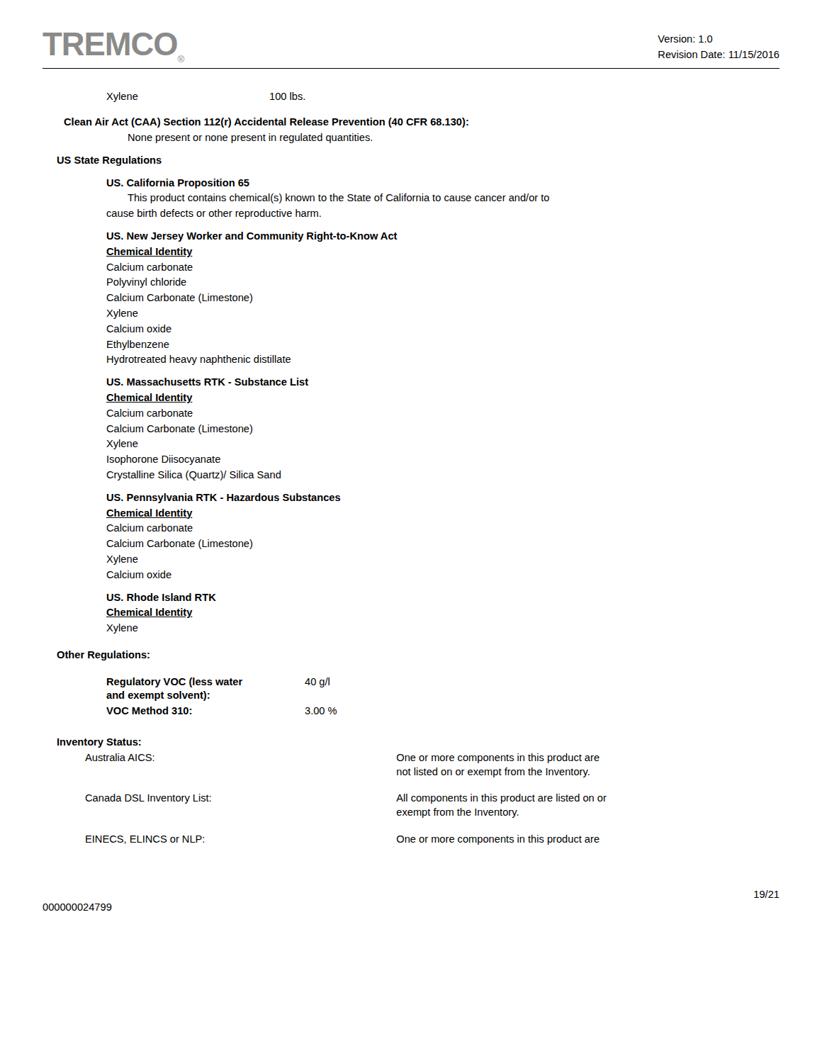TREMCO®
Version: 1.0
Revision Date: 11/15/2016
Xylene 100 lbs.
Clean Air Act (CAA) Section 112(r) Accidental Release Prevention (40 CFR 68.130):
None present or none present in regulated quantities.
US State Regulations
US. California Proposition 65
This product contains chemical(s) known to the State of California to cause cancer and/or to
cause birth defects or other reproductive harm.
US. New Jersey Worker and Community Right-to-Know Act
Chemical Identity
Calcium carbonate
Polyvinyl chloride
Calcium Carbonate (Limestone)
Xylene
Calcium oxide
Ethylbenzene
Hydrotreated heavy naphthenic distillate
US. Massachusetts RTK - Substance List
Chemical Identity
Calcium carbonate
Calcium Carbonate (Limestone)
Xylene
Isophorone Diisocyanate
Crystalline Silica (Quartz)/ Silica Sand
US. Pennsylvania RTK - Hazardous Substances
Chemical Identity
Calcium carbonate
Calcium Carbonate (Limestone)
Xylene
Calcium oxide
US. Rhode Island RTK
Chemical Identity
Xylene
Other Regulations:
| Regulatory VOC (less water and exempt solvent): | 40 g/l |
| VOC Method 310: | 3.00 % |
Inventory Status:
| Australia AICS: | One or more components in this product are not listed on or exempt from the Inventory. |
| Canada DSL Inventory List: | All components in this product are listed on or exempt from the Inventory. |
| EINECS, ELINCS or NLP: | One or more components in this product are |
19/21
000000024799